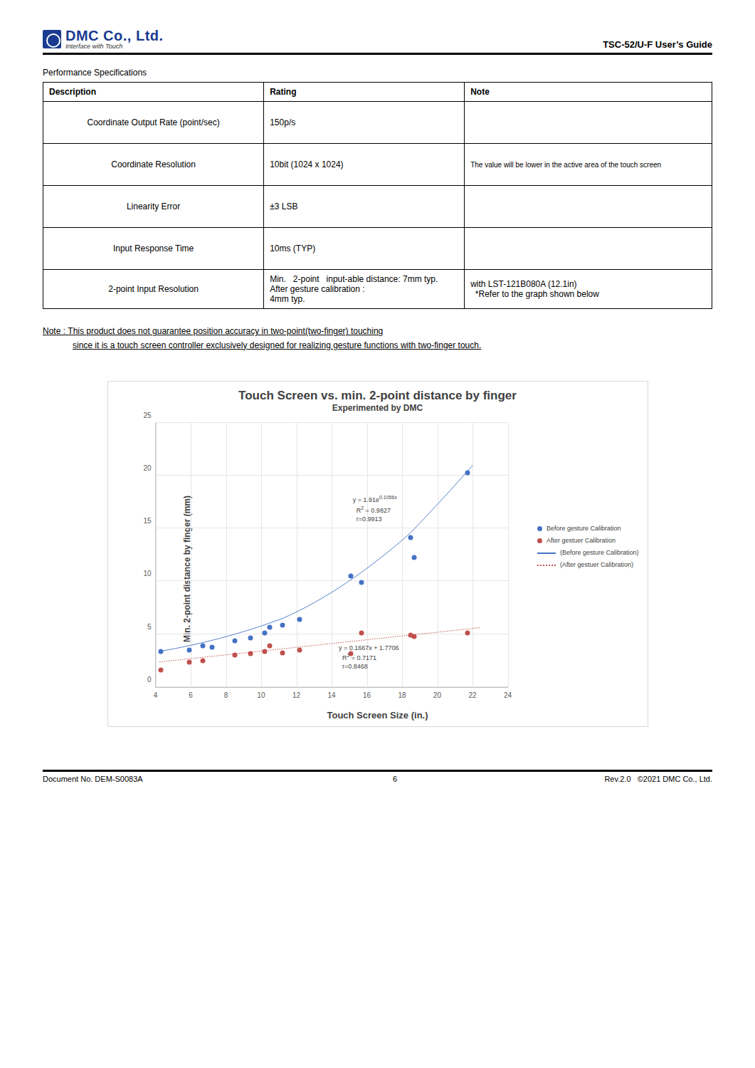DMC Co., Ltd.
Interface with Touch
TSC-52/U-F User’s Guide
Performance Specifications
| Description | Rating | Note |
| --- | --- | --- |
| Coordinate Output Rate (point/sec) | 150p/s | |
| Coordinate Resolution | 10bit (1024 x 1024) | The value will be lower in the active area of the touch screen |
| Linearity Error | ±3 LSB | |
| Input Response Time | 10ms (TYP) | |
| 2-point Input Resolution | Min. 2-point input-able distance: 7mm typ. After gesture calibration : 4mm typ. | with LST-121B080A (12.1in) *Refer to the graph shown below |
Note : This product does not guarantee position accuracy in two-point(two-finger) touching since it is a touch screen controller exclusively designed for realizing gesture functions with two-finger touch.
Touch Screen vs. min. 2-point distance by finger
Experimented by DMC
Min. 2-point distance by finger (mm)
Touch Screen Size (in.)
0
5
10
15
20
25
4
6
8
10
12
14
16
18
20
22
24
y = 1.91e0.1056x
R2 = 0.9827
r=0.9913
y = 0.1667x + 1.7706
R2 = 0.7171
r=0.8468
Before gesture Calibration
After gestuer Calibration
(Before gesture Calibration)
(After gestuer Calibration)
Document No. DEM-S0083A
6
Rev.2.0 ©2021 DMC Co., Ltd.